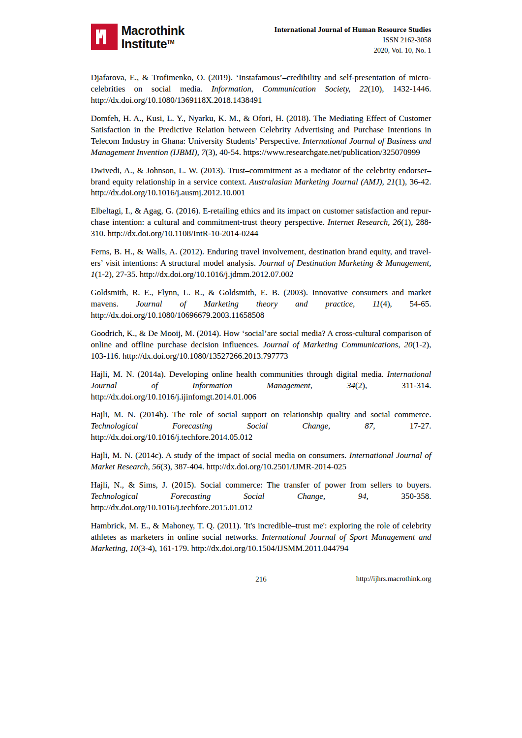Macrothink InstituteTM
International Journal of Human Resource Studies
ISSN 2162-3058
2020, Vol. 10, No. 1
Djafarova, E., & Trofimenko, O. (2019). ‘Instafamous’–credibility and self-presentation of micro-celebrities on social media. Information, Communication Society, 22(10), 1432-1446. http://dx.doi.org/10.1080/1369118X.2018.1438491
Domfeh, H. A., Kusi, L. Y., Nyarku, K. M., & Ofori, H. (2018). The Mediating Effect of Customer Satisfaction in the Predictive Relation between Celebrity Advertising and Purchase Intentions in Telecom Industry in Ghana: University Students’ Perspective. International Journal of Business and Management Invention (IJBMI), 7(3), 40-54. https://www.researchgate.net/publication/325070999
Dwivedi, A., & Johnson, L. W. (2013). Trust–commitment as a mediator of the celebrity endorser–brand equity relationship in a service context. Australasian Marketing Journal (AMJ), 21(1), 36-42. http://dx.doi.org/10.1016/j.ausmj.2012.10.001
Elbeltagi, I., & Agag, G. (2016). E-retailing ethics and its impact on customer satisfaction and repurchase intention: a cultural and commitment-trust theory perspective. Internet Research, 26(1), 288-310. http://dx.doi.org/10.1108/IntR-10-2014-0244
Ferns, B. H., & Walls, A. (2012). Enduring travel involvement, destination brand equity, and travelers’ visit intentions: A structural model analysis. Journal of Destination Marketing & Management, 1(1-2), 27-35. http://dx.doi.org/10.1016/j.jdmm.2012.07.002
Goldsmith, R. E., Flynn, L. R., & Goldsmith, E. B. (2003). Innovative consumers and market mavens. Journal of Marketing theory and practice, 11(4), 54-65. http://dx.doi.org/10.1080/10696679.2003.11658508
Goodrich, K., & De Mooij, M. (2014). How ‘social’are social media? A cross-cultural comparison of online and offline purchase decision influences. Journal of Marketing Communications, 20(1-2), 103-116. http://dx.doi.org/10.1080/13527266.2013.797773
Hajli, M. N. (2014a). Developing online health communities through digital media. International Journal of Information Management, 34(2), 311-314. http://dx.doi.org/10.1016/j.ijinfomgt.2014.01.006
Hajli, M. N. (2014b). The role of social support on relationship quality and social commerce. Technological Forecasting Social Change, 87, 17-27. http://dx.doi.org/10.1016/j.techfore.2014.05.012
Hajli, M. N. (2014c). A study of the impact of social media on consumers. International Journal of Market Research, 56(3), 387-404. http://dx.doi.org/10.2501/IJMR-2014-025
Hajli, N., & Sims, J. (2015). Social commerce: The transfer of power from sellers to buyers. Technological Forecasting Social Change, 94, 350-358. http://dx.doi.org/10.1016/j.techfore.2015.01.012
Hambrick, M. E., & Mahoney, T. Q. (2011). 'It's incredible–trust me': exploring the role of celebrity athletes as marketers in online social networks. International Journal of Sport Management and Marketing, 10(3-4), 161-179. http://dx.doi.org/10.1504/IJSMM.2011.044794
216 http://ijhrs.macrothink.org